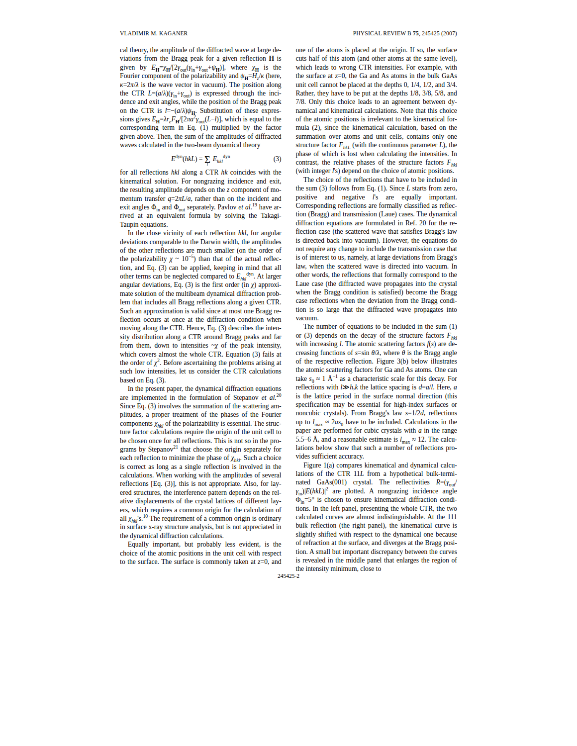Vladimir M. Kaganer
Physical Review B 75, 245425 (2007)
cal theory, the amplitude of the diffracted wave at large deviations from the Bragg peak for a given reflection H is given by EH=χH/[2γout(γin+γout+ψH)], where χH is the Fourier component of the polarizability and ψH=Hz/κ (here, κ=2π/λ is the wave vector in vacuum). The position along the CTR L=(a/λ)(γin+γout) is expressed through the incidence and exit angles, while the position of the Bragg peak on the CTR is l=−(a/λ)ψH. Substitution of these expressions gives EH=λreFH/[2πa2γout(L−l)], which is equal to the corresponding term in Eq. (1) multiplied by the factor given above. Then, the sum of the amplitudes of diffracted waves calculated in the two-beam dynamical theory
Edyn(hkL) = Σl Ehkldyn (3)
for all reflections hkl along a CTR hk coincides with the kinematical solution. For nongrazing incidence and exit, the resulting amplitude depends on the z component of momentum transfer q=2πL/a, rather than on the incident and exit angles Φin and Φout separately. Pavlov et al.19 have arrived at an equivalent formula by solving the Takagi-Taupin equations.
In the close vicinity of each reflection hkl, for angular deviations comparable to the Darwin width, the amplitudes of the other reflections are much smaller (on the order of the polarizability χ ~ 10−5) than that of the actual reflection, and Eq. (3) can be applied, keeping in mind that all other terms can be neglected compared to Ehkldyn. At larger angular deviations, Eq. (3) is the first order (in χ) approximate solution of the multibeam dynamical diffraction problem that includes all Bragg reflections along a given CTR. Such an approximation is valid since at most one Bragg reflection occurs at once at the diffraction condition when moving along the CTR. Hence, Eq. (3) describes the intensity distribution along a CTR around Bragg peaks and far from them, down to intensities ~χ of the peak intensity, which covers almost the whole CTR. Equation (3) fails at the order of χ2. Before ascertaining the problems arising at such low intensities, let us consider the CTR calculations based on Eq. (3).
In the present paper, the dynamical diffraction equations are implemented in the formulation of Stepanov et al.20 Since Eq. (3) involves the summation of the scattering amplitudes, a proper treatment of the phases of the Fourier components χhkl of the polarizability is essential. The structure factor calculations require the origin of the unit cell to be chosen once for all reflections. This is not so in the programs by Stepanov21 that choose the origin separately for each reflection to minimize the phase of χhkl. Such a choice is correct as long as a single reflection is involved in the calculations. When working with the amplitudes of several reflections [Eq. (3)], this is not appropriate. Also, for layered structures, the interference pattern depends on the relative displacements of the crystal lattices of different layers, which requires a common origin for the calculation of all χhkl's.10 The requirement of a common origin is ordinary in surface x-ray structure analysis, but is not appreciated in the dynamical diffraction calculations.
Equally important, but probably less evident, is the choice of the atomic positions in the unit cell with respect to the surface. The surface is commonly taken at z=0, and one of the atoms is placed at the origin. If so, the surface cuts half of this atom (and other atoms at the same level), which leads to wrong CTR intensities. For example, with the surface at z=0, the Ga and As atoms in the bulk GaAs unit cell cannot be placed at the depths 0, 1/4, 1/2, and 3/4. Rather, they have to be put at the depths 1/8, 3/8, 5/8, and 7/8. Only this choice leads to an agreement between dynamical and kinematical calculations. Note that this choice of the atomic positions is irrelevant to the kinematical formula (2), since the kinematical calculation, based on the summation over atoms and unit cells, contains only one structure factor FhkL (with the continuous parameter L), the phase of which is lost when calculating the intensities. In contrast, the relative phases of the structure factors Fhkl (with integer l's) depend on the choice of atomic positions.
The choice of the reflections that have to be included in the sum (3) follows from Eq. (1). Since L starts from zero, positive and negative l's are equally important. Corresponding reflections are formally classified as reflection (Bragg) and transmission (Laue) cases. The dynamical diffraction equations are formulated in Ref. 20 for the reflection case (the scattered wave that satisfies Bragg's law is directed back into vacuum). However, the equations do not require any change to include the transmission case that is of interest to us, namely, at large deviations from Bragg's law, when the scattered wave is directed into vacuum. In other words, the reflections that formally correspond to the Laue case (the diffracted wave propagates into the crystal when the Bragg condition is satisfied) become the Bragg case reflections when the deviation from the Bragg condition is so large that the diffracted wave propagates into vacuum.
The number of equations to be included in the sum (1) or (3) depends on the decay of the structure factors Fhkl with increasing l. The atomic scattering factors f(s) are decreasing functions of s=sin θ/λ, where θ is the Bragg angle of the respective reflection. Figure 3(b) below illustrates the atomic scattering factors for Ga and As atoms. One can take s0 ≈ 1 Å−1 as a characteristic scale for this decay. For reflections with l≫h,k the lattice spacing is d=a/l. Here, a is the lattice period in the surface normal direction (this specification may be essential for high-index surfaces or noncubic crystals). From Bragg's law s=1/2d, reflections up to lmax ≈ 2as0 have to be included. Calculations in the paper are performed for cubic crystals with a in the range 5.5–6 Å, and a reasonable estimate is lmax ≈ 12. The calculations below show that such a number of reflections provides sufficient accuracy.
Figure 1(a) compares kinematical and dynamical calculations of the CTR 11L from a hypothetical bulk-terminated GaAs(001) crystal. The reflectivities R=(γout/γin)|E(hkL)|2 are plotted. A nongrazing incidence angle Φin=5° is chosen to ensure kinematical diffraction conditions. In the left panel, presenting the whole CTR, the two calculated curves are almost indistinguishable. At the 111 bulk reflection (the right panel), the kinematical curve is slightly shifted with respect to the dynamical one because of refraction at the surface, and diverges at the Bragg position. A small but important discrepancy between the curves is revealed in the middle panel that enlarges the region of the intensity minimum, close to
245425-2